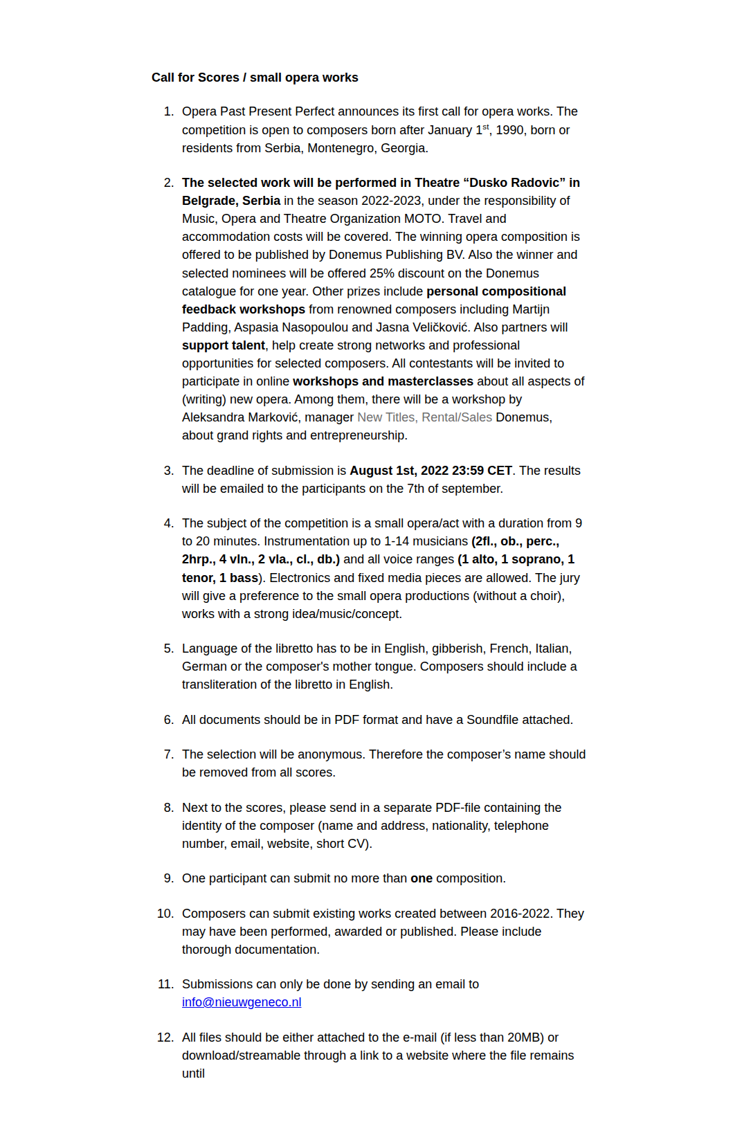Call for Scores / small opera works
Opera Past Present Perfect announces its first call for opera works. The competition is open to composers born after January 1st, 1990, born or residents from Serbia, Montenegro, Georgia.
The selected work will be performed in Theatre “Dusko Radovic” in Belgrade, Serbia in the season 2022-2023, under the responsibility of Music, Opera and Theatre Organization MOTO. Travel and accommodation costs will be covered. The winning opera composition is offered to be published by Donemus Publishing BV. Also the winner and selected nominees will be offered 25% discount on the Donemus catalogue for one year. Other prizes include personal compositional feedback workshops from renowned composers including Martijn Padding, Aspasia Nasopoulou and Jasna Veličković. Also partners will support talent, help create strong networks and professional opportunities for selected composers. All contestants will be invited to participate in online workshops and masterclasses about all aspects of (writing) new opera. Among them, there will be a workshop by Aleksandra Marković, manager New Titles, Rental/Sales Donemus, about grand rights and entrepreneurship.
The deadline of submission is August 1st, 2022 23:59 CET. The results will be emailed to the participants on the 7th of september.
The subject of the competition is a small opera/act with a duration from 9 to 20 minutes. Instrumentation up to 1-14 musicians (2fl., ob., perc., 2hrp., 4 vln., 2 vla., cl., db.) and all voice ranges (1 alto, 1 soprano, 1 tenor, 1 bass). Electronics and fixed media pieces are allowed. The jury will give a preference to the small opera productions (without a choir), works with a strong idea/music/concept.
Language of the libretto has to be in English, gibberish, French, Italian, German or the composer's mother tongue. Composers should include a transliteration of the libretto in English.
All documents should be in PDF format and have a Soundfile attached.
The selection will be anonymous. Therefore the composer’s name should be removed from all scores.
Next to the scores, please send in a separate PDF-file containing the identity of the composer (name and address, nationality, telephone number, email, website, short CV).
One participant can submit no more than one composition.
Composers can submit existing works created between 2016-2022. They may have been performed, awarded or published. Please include thorough documentation.
Submissions can only be done by sending an email to info@nieuwgeneco.nl
All files should be either attached to the e-mail (if less than 20MB) or download/streamable through a link to a website where the file remains until